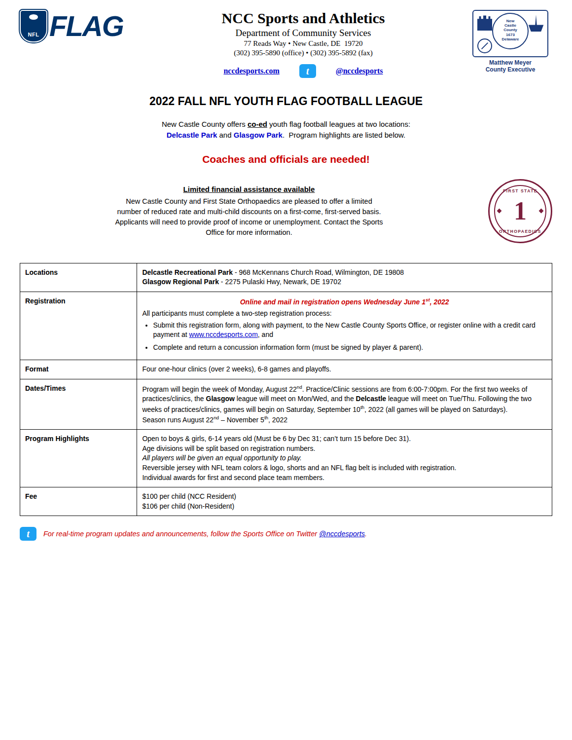FLAG
NCC Sports and Athletics
Department of Community Services
77 Reads Way • New Castle, DE 19720
(302) 395-5890 (office) • (302) 395-5892 (fax)
nccdesports.com @nccdesports
New
Castle
County
1673
Delaware
Matthew Meyer
County Executive
2022 FALL NFL YOUTH FLAG FOOTBALL LEAGUE
New Castle County offers co-ed youth flag football leagues at two locations:
Delcastle Park and Glasgow Park. Program highlights are listed below.
Coaches and officials are needed!
Limited financial assistance available New Castle County and First State Orthopaedics are pleased to offer a limited
number of reduced rate and multi-child discounts on a first-come, first-served basis.
Applicants will need to provide proof of income or unemployment. Contact the Sports
Office for more information.
FIRST STATE
1
ORTHOPAEDICS
| Locations | Delcastle Recreational Park - 968 McKennans Church Road, Wilmington, DE 19808 Glasgow Regional Park - 2275 Pulaski Hwy, Newark, DE 19702 |
| Registration | Online and mail in registration opens Wednesday June 1 st , 2022 All participants must complete a two-step registration process: Submit this registration form, along with payment, to the New Castle County Sports Office, or register online with a credit card payment at www.nccdesports.com , and Complete and return a concussion information form (must be signed by player & parent). |
| Format | Four one-hour clinics (over 2 weeks), 6-8 games and playoffs. |
| Dates/Times | Program will begin the week of Monday, August 22 nd . Practice/Clinic sessions are from 6:00-7:00pm. For the first two weeks of practices/clinics, the Glasgow league will meet on Mon/Wed, and the Delcastle league will meet on Tue/Thu. Following the two weeks of practices/clinics, games will begin on Saturday, September 10 th , 2022 (all games will be played on Saturdays). Season runs August 22 nd – November 5 th , 2022 |
| Program Highlights | Open to boys & girls, 6-14 years old (Must be 6 by Dec 31; can’t turn 15 before Dec 31). Age divisions will be split based on registration numbers. All players will be given an equal opportunity to play. Reversible jersey with NFL team colors & logo, shorts and an NFL flag belt is included with registration. Individual awards for first and second place team members. |
| Fee | $100 per child (NCC Resident) $106 per child (Non-Resident) |
For real-time program updates and announcements, follow the Sports Office on Twitter @nccdesports.